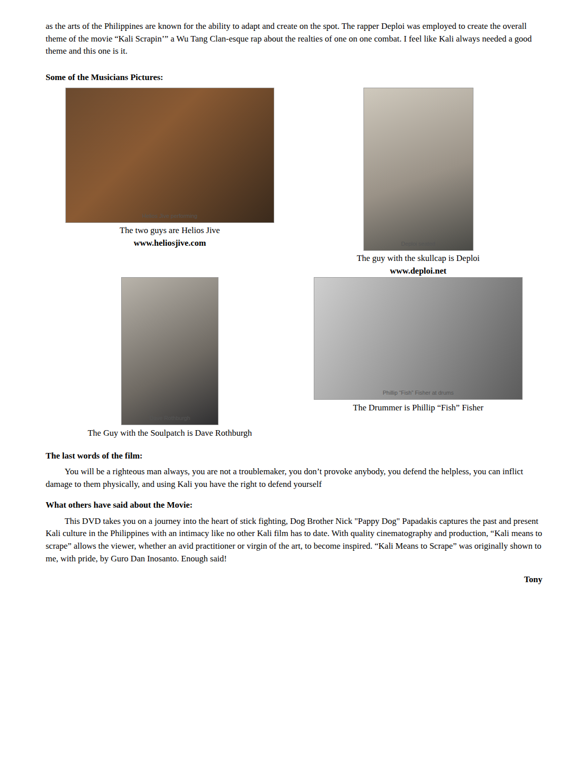as the arts of the Philippines are known for the ability to adapt and create on the spot. The rapper Deploi was employed to create the overall theme of the movie “Kali Scrapin’” a Wu Tang Clan-esque rap about the realties of one on one combat. I feel like Kali always needed a good theme and this one is it.
Some of the Musicians Pictures:
| Helios Jive performing The two guys are Helios Jive www.heliosjive.com | Deploi seated The guy with the skullcap is Deploi www.deploi.net |
| Dave Rothburgh The Guy with the Soulpatch is Dave Rothburgh | Phillip “Fish” Fisher at drums The Drummer is Phillip “Fish” Fisher |
The last words of the film:
You will be a righteous man always, you are not a troublemaker, you don’t provoke anybody, you defend the helpless, you can inflict damage to them physically, and using Kali you have the right to defend yourself
What others have said about the Movie:
This DVD takes you on a journey into the heart of stick fighting, Dog Brother Nick "Pappy Dog" Papadakis captures the past and present Kali culture in the Philippines with an intimacy like no other Kali film has to date. With quality cinematography and production, “Kali means to scrape” allows the viewer, whether an avid practitioner or virgin of the art, to become inspired. “Kali Means to Scrape” was originally shown to me, with pride, by Guro Dan Inosanto. Enough said!
Tony